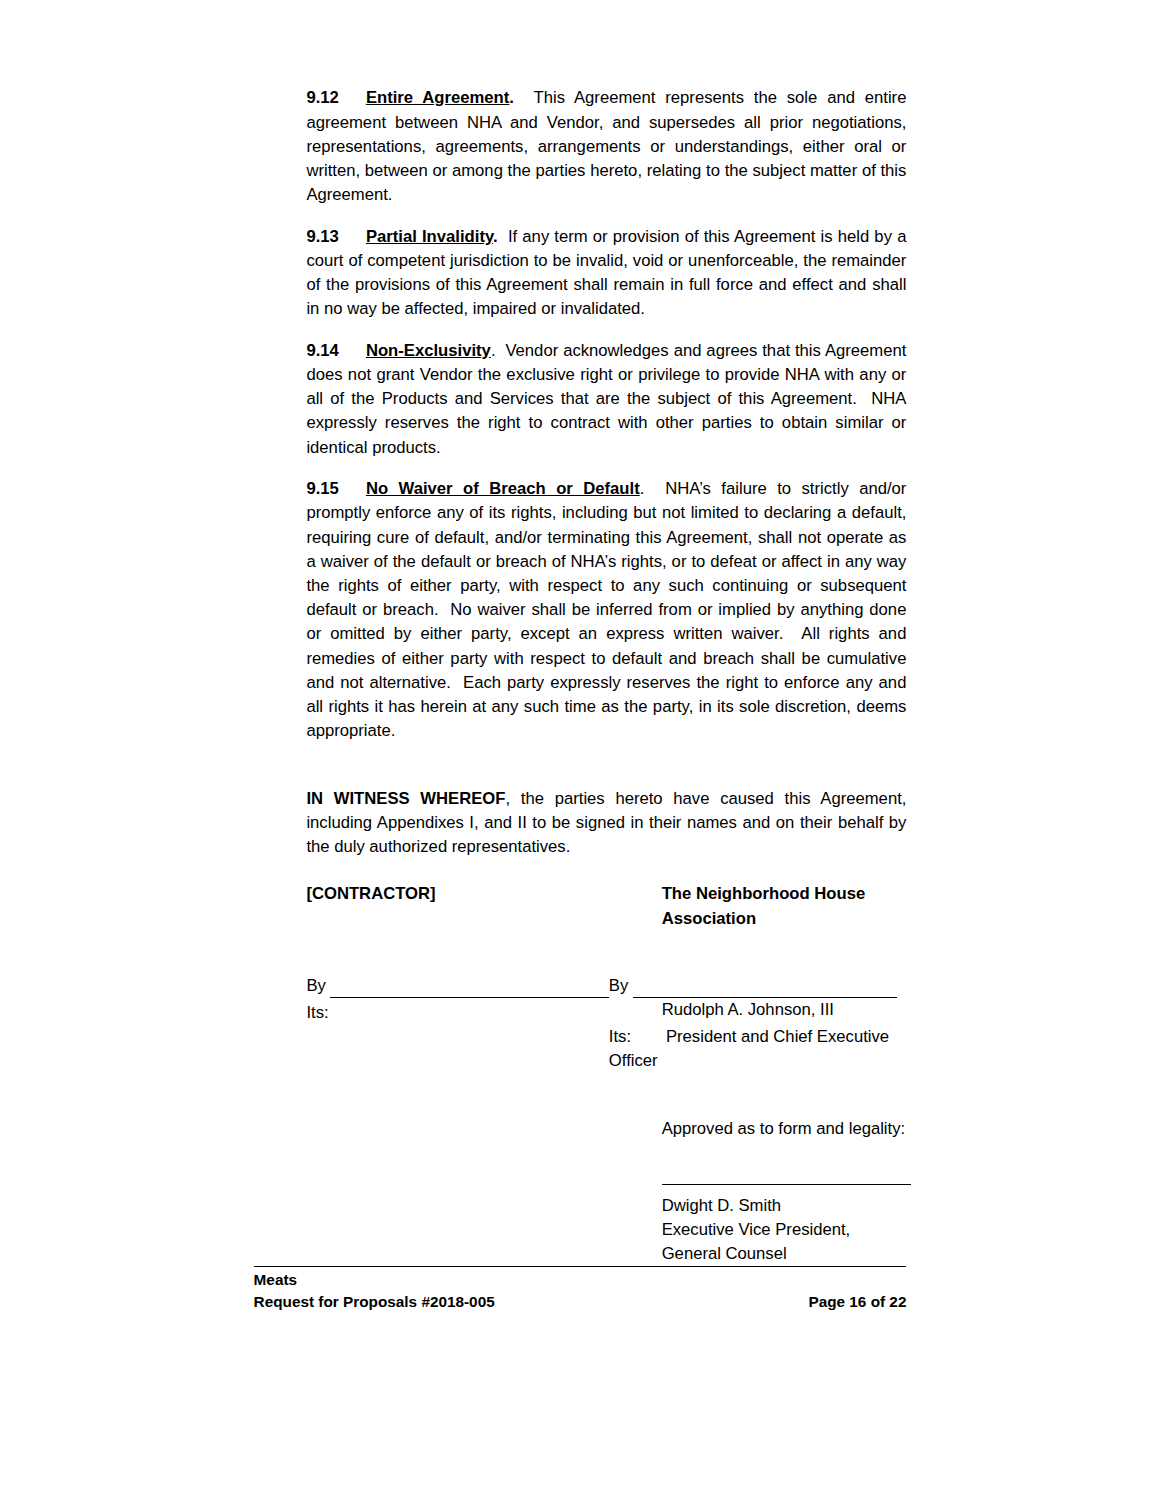9.12 Entire Agreement. This Agreement represents the sole and entire agreement between NHA and Vendor, and supersedes all prior negotiations, representations, agreements, arrangements or understandings, either oral or written, between or among the parties hereto, relating to the subject matter of this Agreement.
9.13 Partial Invalidity. If any term or provision of this Agreement is held by a court of competent jurisdiction to be invalid, void or unenforceable, the remainder of the provisions of this Agreement shall remain in full force and effect and shall in no way be affected, impaired or invalidated.
9.14 Non-Exclusivity. Vendor acknowledges and agrees that this Agreement does not grant Vendor the exclusive right or privilege to provide NHA with any or all of the Products and Services that are the subject of this Agreement. NHA expressly reserves the right to contract with other parties to obtain similar or identical products.
9.15 No Waiver of Breach or Default. NHA’s failure to strictly and/or promptly enforce any of its rights, including but not limited to declaring a default, requiring cure of default, and/or terminating this Agreement, shall not operate as a waiver of the default or breach of NHA’s rights, or to defeat or affect in any way the rights of either party, with respect to any such continuing or subsequent default or breach. No waiver shall be inferred from or implied by anything done or omitted by either party, except an express written waiver. All rights and remedies of either party with respect to default and breach shall be cumulative and not alternative. Each party expressly reserves the right to enforce any and all rights it has herein at any such time as the party, in its sole discretion, deems appropriate.
IN WITNESS WHEREOF, the parties hereto have caused this Agreement, including Appendixes I, and II to be signed in their names and on their behalf by the duly authorized representatives.
| [CONTRACTOR] | The Neighborhood House Association |
| By Its: | By Rudolph A. Johnson, III Its: President and Chief Executive Officer |
| | Approved as to form and legality: Dwight D. Smith Executive Vice President, General Counsel |
Meats
Request for Proposals #2018-005
Page 16 of 22